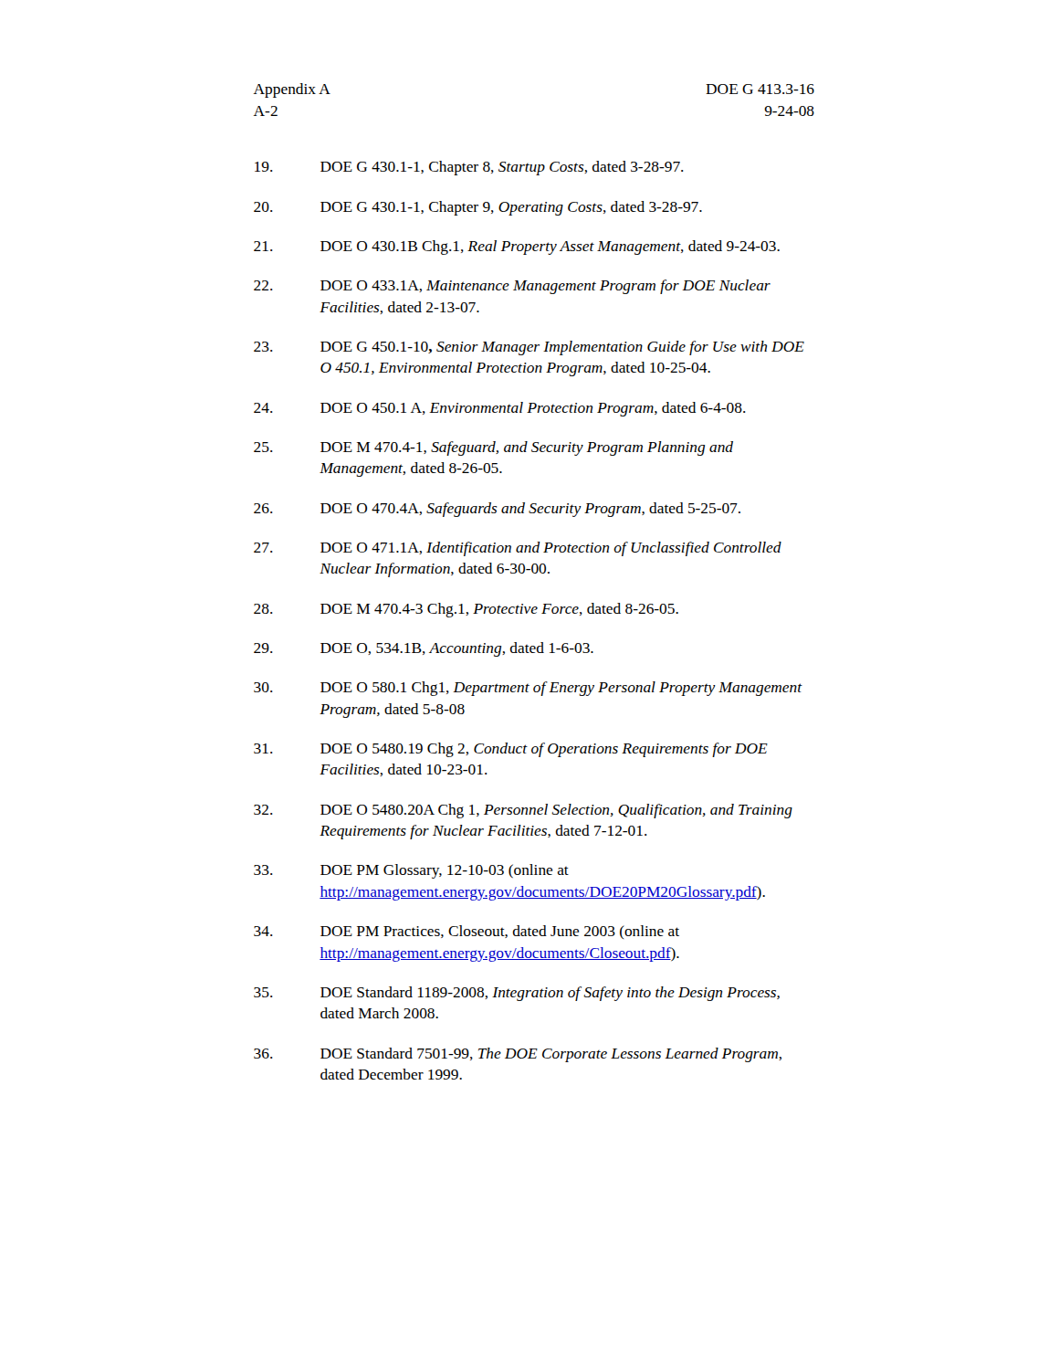| Appendix A | DOE G 413.3-16 |
| A-2 | 9-24-08 |
19. DOE G 430.1-1, Chapter 8, Startup Costs, dated 3-28-97.
20. DOE G 430.1-1, Chapter 9, Operating Costs, dated 3-28-97.
21. DOE O 430.1B Chg.1, Real Property Asset Management, dated 9-24-03.
22. DOE O 433.1A, Maintenance Management Program for DOE Nuclear Facilities, dated 2-13-07.
23. DOE G 450.1-10, Senior Manager Implementation Guide for Use with DOE O 450.1, Environmental Protection Program, dated 10-25-04.
24. DOE O 450.1 A, Environmental Protection Program, dated 6-4-08.
25. DOE M 470.4-1, Safeguard, and Security Program Planning and Management, dated 8-26-05.
26. DOE O 470.4A, Safeguards and Security Program, dated 5-25-07.
27. DOE O 471.1A, Identification and Protection of Unclassified Controlled Nuclear Information, dated 6-30-00.
28. DOE M 470.4-3 Chg.1, Protective Force, dated 8-26-05.
29. DOE O, 534.1B, Accounting, dated 1-6-03.
30. DOE O 580.1 Chg1, Department of Energy Personal Property Management Program, dated 5-8-08
31. DOE O 5480.19 Chg 2, Conduct of Operations Requirements for DOE Facilities, dated 10-23-01.
32. DOE O 5480.20A Chg 1, Personnel Selection, Qualification, and Training Requirements for Nuclear Facilities, dated 7-12-01.
33. DOE PM Glossary, 12-10-03 (online at http://management.energy.gov/documents/DOE20PM20Glossary.pdf).
34. DOE PM Practices, Closeout, dated June 2003 (online at http://management.energy.gov/documents/Closeout.pdf).
35. DOE Standard 1189-2008, Integration of Safety into the Design Process, dated March 2008.
36. DOE Standard 7501-99, The DOE Corporate Lessons Learned Program, dated December 1999.